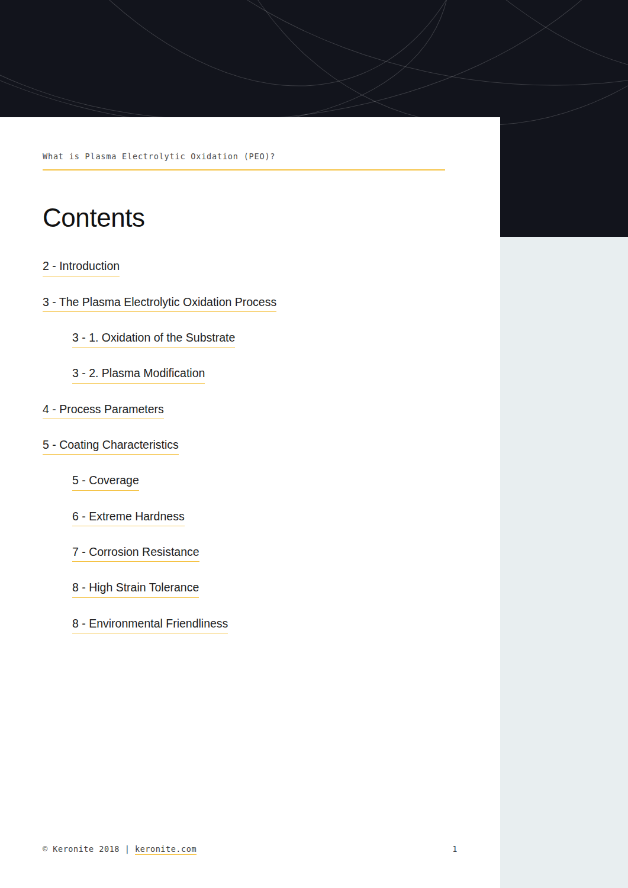What is Plasma Electrolytic Oxidation (PEO)?
Contents
2 - Introduction
3 - The Plasma Electrolytic Oxidation Process
3 - 1. Oxidation of the Substrate
3 - 2. Plasma Modification
4 - Process Parameters
5 - Coating Characteristics
5 - Coverage
6 - Extreme Hardness
7 - Corrosion Resistance
8 - High Strain Tolerance
8 - Environmental Friendliness
© Keronite 2018 | keronite.com 1